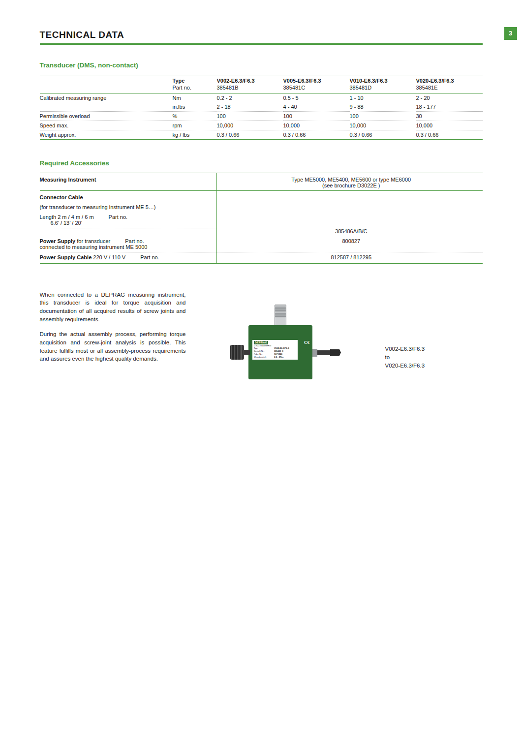3
TECHNICAL DATA
Transducer (DMS, non-contact)
| | Type | V002-E6.3/F6.3 | V005-E6.3/F6.3 | V010-E6.3/F6.3 | V020-E6.3/F6.3 |
| --- | --- | --- | --- | --- | --- |
| | Part no. | 385481B | 385481C | 385481D | 385481E |
| Calibrated measuring range | Nm | 0.2 - 2 | 0.5 - 5 | 1 - 10 | 2 - 20 |
| | in.lbs | 2 - 18 | 4 - 40 | 9 - 88 | 18 - 177 |
| Permissible overload | % | 100 | 100 | 100 | 30 |
| Speed max. | rpm | 10,000 | 10,000 | 10,000 | 10,000 |
| Weight approx. | kg / lbs | 0.3 / 0.66 | 0.3 / 0.66 | 0.3 / 0.66 | 0.3 / 0.66 |
Required Accessories
| Measuring Instrument | Type ME5000, ME5400, ME5600 or type ME6000 (see brochure D3022E ) |
| Connector Cable | |
| (for transducer to measuring instrument ME 5…) |
| Length 2 m / 4 m / 6 m Part no. 6.6’ / 13’ / 20’ |
| | 385486A/B/C |
| Power Supply for transducer Part no. connected to measuring instrument ME 5000 | 800827 |
| Power Supply Cable 220 V / 110 V Part no. | 812587 / 812295 |
When connected to a DEPRAG measuring instrument, this transducer is ideal for torque acquisition and documentation of all acquired results of screw joints and assembly requirements.
During the actual assembly process, performing torque acquisition and screw-joint analysis is possible. This feature fulfills most or all assembly-process requirements and assures even the highest quality demands.
C€
DEPRAG
D-92224 AMBERG
| Typ: | V005-E6,3/F6,3 |
| Bestell-Nr.: | 385481 C |
| Fabr. Nr.: | 1071846 |
| Messbereich: | 0,5 - 5Nm |
V002-E6.3/F6.3
to
V020-E6.3/F6.3